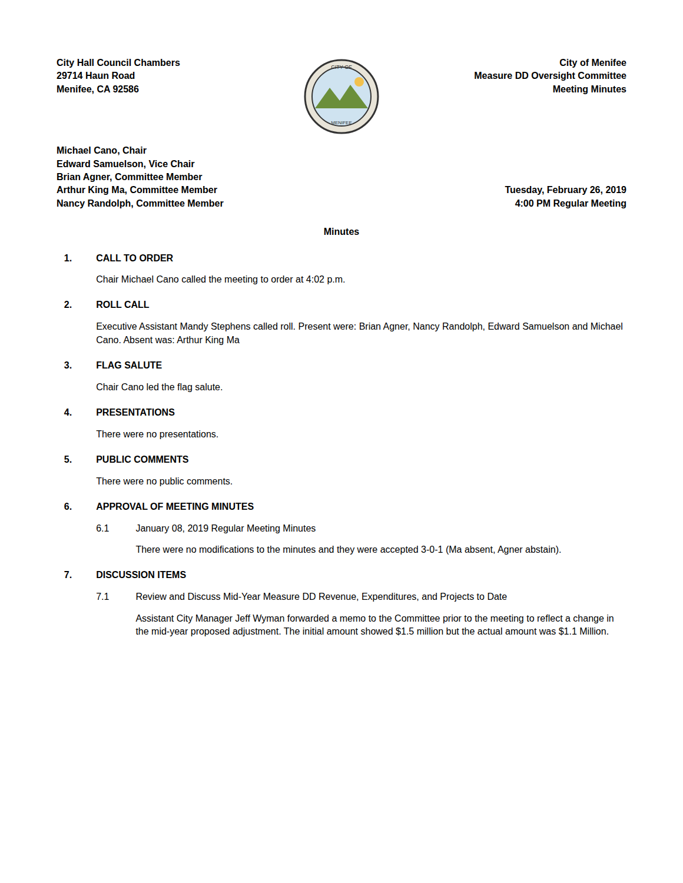City Hall Council Chambers
29714 Haun Road
Menifee, CA 92586
City of Menifee
Measure DD Oversight Committee
Meeting Minutes
Michael Cano, Chair
Edward Samuelson, Vice Chair
Brian Agner, Committee Member
Arthur King Ma, Committee Member Tuesday, February 26, 2019
Nancy Randolph, Committee Member 4:00 PM Regular Meeting
Minutes
Call to Order
Chair Michael Cano called the meeting to order at 4:02 p.m.
Roll Call
Executive Assistant Mandy Stephens called roll. Present were: Brian Agner, Nancy Randolph, Edward Samuelson and Michael Cano. Absent was: Arthur King Ma
Flag Salute
Chair Cano led the flag salute.
Presentations
There were no presentations.
Public Comments
There were no public comments.
Approval of Meeting Minutes
6.1
January 08, 2019 Regular Meeting Minutes
There were no modifications to the minutes and they were accepted 3-0-1 (Ma absent, Agner abstain).
Discussion Items
7.1
Review and Discuss Mid-Year Measure DD Revenue, Expenditures, and Projects to Date
Assistant City Manager Jeff Wyman forwarded a memo to the Committee prior to the meeting to reflect a change in the mid-year proposed adjustment. The initial amount showed $1.5 million but the actual amount was $1.1 Million.